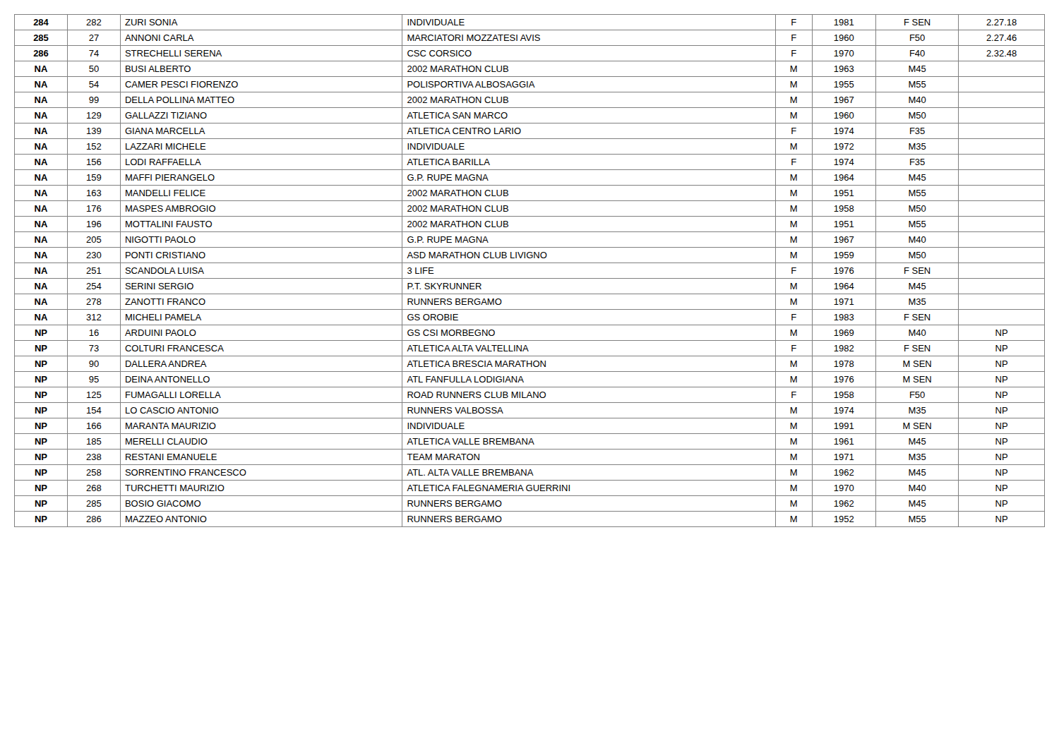| 284 | 282 | ZURI SONIA | INDIVIDUALE | F | 1981 | F SEN | 2.27.18 |
| 285 | 27 | ANNONI CARLA | MARCIATORI MOZZATESI AVIS | F | 1960 | F50 | 2.27.46 |
| 286 | 74 | STRECHELLI SERENA | CSC CORSICO | F | 1970 | F40 | 2.32.48 |
| NA | 50 | BUSI ALBERTO | 2002 MARATHON CLUB | M | 1963 | M45 | |
| NA | 54 | CAMER PESCI FIORENZO | POLISPORTIVA ALBOSAGGIA | M | 1955 | M55 | |
| NA | 99 | DELLA POLLINA MATTEO | 2002 MARATHON CLUB | M | 1967 | M40 | |
| NA | 129 | GALLAZZI TIZIANO | ATLETICA SAN MARCO | M | 1960 | M50 | |
| NA | 139 | GIANA MARCELLA | ATLETICA CENTRO LARIO | F | 1974 | F35 | |
| NA | 152 | LAZZARI MICHELE | INDIVIDUALE | M | 1972 | M35 | |
| NA | 156 | LODI RAFFAELLA | ATLETICA BARILLA | F | 1974 | F35 | |
| NA | 159 | MAFFI PIERANGELO | G.P. RUPE MAGNA | M | 1964 | M45 | |
| NA | 163 | MANDELLI FELICE | 2002 MARATHON CLUB | M | 1951 | M55 | |
| NA | 176 | MASPES AMBROGIO | 2002 MARATHON CLUB | M | 1958 | M50 | |
| NA | 196 | MOTTALINI FAUSTO | 2002 MARATHON CLUB | M | 1951 | M55 | |
| NA | 205 | NIGOTTI PAOLO | G.P. RUPE MAGNA | M | 1967 | M40 | |
| NA | 230 | PONTI CRISTIANO | ASD MARATHON CLUB LIVIGNO | M | 1959 | M50 | |
| NA | 251 | SCANDOLA LUISA | 3 LIFE | F | 1976 | F SEN | |
| NA | 254 | SERINI SERGIO | P.T. SKYRUNNER | M | 1964 | M45 | |
| NA | 278 | ZANOTTI FRANCO | RUNNERS BERGAMO | M | 1971 | M35 | |
| NA | 312 | MICHELI PAMELA | GS OROBIE | F | 1983 | F SEN | |
| NP | 16 | ARDUINI PAOLO | GS CSI MORBEGNO | M | 1969 | M40 | NP |
| NP | 73 | COLTURI FRANCESCA | ATLETICA ALTA VALTELLINA | F | 1982 | F SEN | NP |
| NP | 90 | DALLERA ANDREA | ATLETICA BRESCIA MARATHON | M | 1978 | M SEN | NP |
| NP | 95 | DEINA ANTONELLO | ATL FANFULLA LODIGIANA | M | 1976 | M SEN | NP |
| NP | 125 | FUMAGALLI LORELLA | ROAD RUNNERS CLUB MILANO | F | 1958 | F50 | NP |
| NP | 154 | LO CASCIO ANTONIO | RUNNERS VALBOSSA | M | 1974 | M35 | NP |
| NP | 166 | MARANTA MAURIZIO | INDIVIDUALE | M | 1991 | M SEN | NP |
| NP | 185 | MERELLI CLAUDIO | ATLETICA VALLE BREMBANA | M | 1961 | M45 | NP |
| NP | 238 | RESTANI EMANUELE | TEAM MARATON | M | 1971 | M35 | NP |
| NP | 258 | SORRENTINO FRANCESCO | ATL. ALTA VALLE BREMBANA | M | 1962 | M45 | NP |
| NP | 268 | TURCHETTI MAURIZIO | ATLETICA FALEGNAMERIA GUERRINI | M | 1970 | M40 | NP |
| NP | 285 | BOSIO GIACOMO | RUNNERS BERGAMO | M | 1962 | M45 | NP |
| NP | 286 | MAZZEO ANTONIO | RUNNERS BERGAMO | M | 1952 | M55 | NP |